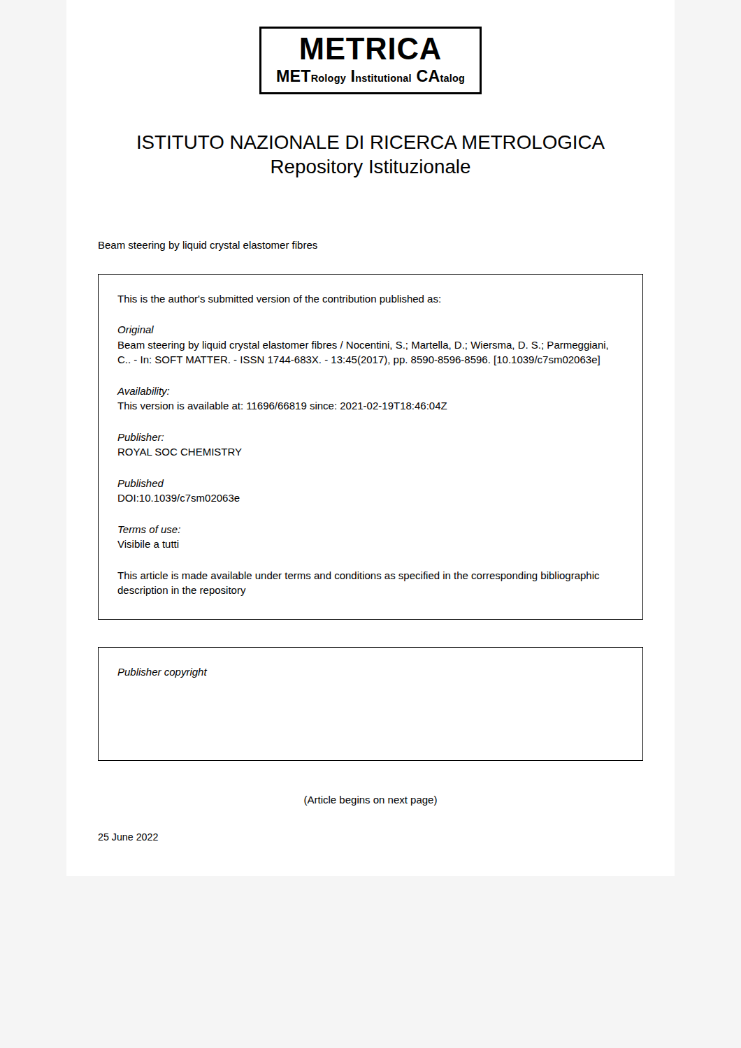METRICA
METRology Institutional CAtalog
ISTITUTO NAZIONALE DI RICERCA METROLOGICA
Repository Istituzionale
Beam steering by liquid crystal elastomer fibres
This is the author's submitted version of the contribution published as:
Original
Beam steering by liquid crystal elastomer fibres / Nocentini, S.; Martella, D.; Wiersma, D. S.; Parmeggiani, C.. - In: SOFT MATTER. - ISSN 1744-683X. - 13:45(2017), pp. 8590-8596-8596. [10.1039/c7sm02063e]
Availability:
This version is available at: 11696/66819 since: 2021-02-19T18:46:04Z
Publisher:
ROYAL SOC CHEMISTRY
Published
DOI:10.1039/c7sm02063e
Terms of use:
Visibile a tutti
This article is made available under terms and conditions as specified in the corresponding bibliographic description in the repository
Publisher copyright
(Article begins on next page)
25 June 2022